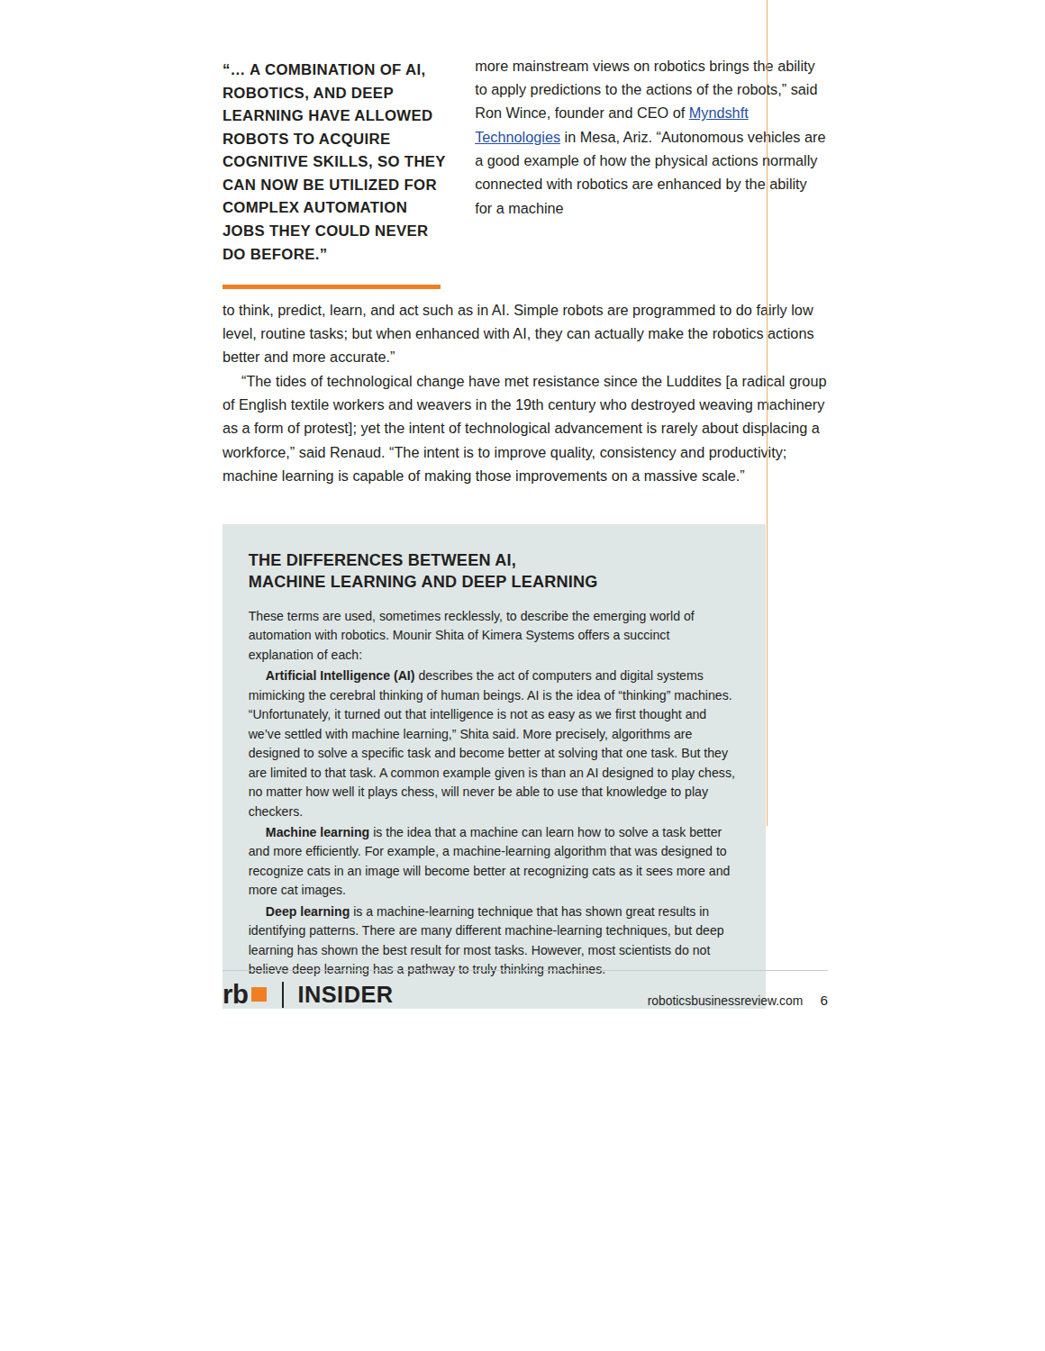“… a combination of AI, robotics, and deep learning have allowed robots to acquire cognitive skills, so they can now be utilized for complex automation jobs they could never do before.”
more mainstream views on robotics brings the ability to apply predictions to the actions of the robots,” said Ron Wince, founder and CEO of Myndshft Technologies in Mesa, Ariz. “Autonomous vehicles are a good example of how the physical actions normally connected with robotics are enhanced by the ability for a machine
to think, predict, learn, and act such as in AI. Simple robots are programmed to do fairly low level, routine tasks; but when enhanced with AI, they can actually make the robotics actions better and more accurate.”
“The tides of technological change have met resistance since the Luddites [a radical group of English textile workers and weavers in the 19th century who destroyed weaving machinery as a form of protest]; yet the intent of technological advancement is rarely about displacing a workforce,” said Renaud. “The intent is to improve quality, consistency and productivity; machine learning is capable of making those improvements on a massive scale.”
The differences between AI,
machine learning and deep learning
These terms are used, sometimes recklessly, to describe the emerging world of automation with robotics. Mounir Shita of Kimera Systems offers a succinct explanation of each:
Artificial Intelligence (AI) describes the act of computers and digital systems mimicking the cerebral thinking of human beings. AI is the idea of “thinking” machines. “Unfortunately, it turned out that intelligence is not as easy as we first thought and we’ve settled with machine learning,” Shita said. More precisely, algorithms are designed to solve a specific task and become better at solving that one task. But they are limited to that task. A common example given is than an AI designed to play chess, no matter how well it plays chess, will never be able to use that knowledge to play checkers.
Machine learning is the idea that a machine can learn how to solve a task better and more efficiently. For example, a machine-learning algorithm that was designed to recognize cats in an image will become better at recognizing cats as it sees more and more cat images.
Deep learning is a machine-learning technique that has shown great results in identifying patterns. There are many different machine-learning techniques, but deep learning has shown the best result for most tasks. However, most scientists do not believe deep learning has a pathway to truly thinking machines.
rb INSIDER
roboticsbusinessreview.com 6